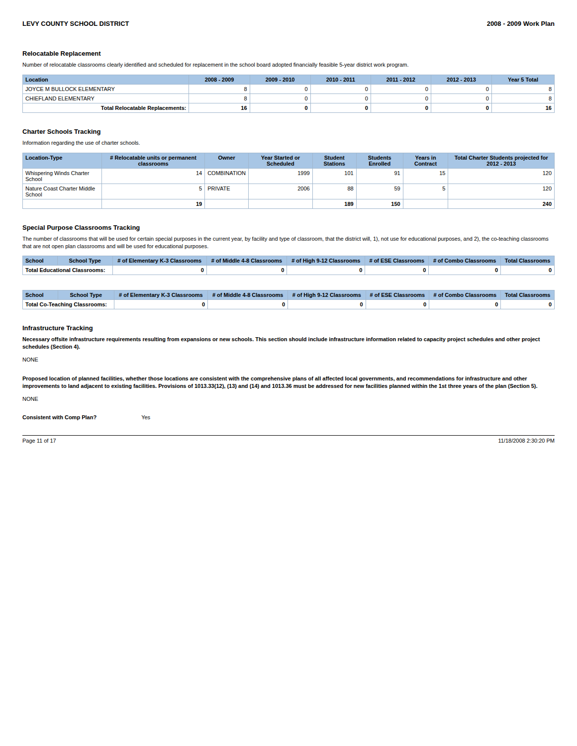LEVY COUNTY SCHOOL DISTRICT
2008 - 2009 Work Plan
Relocatable Replacement
Number of relocatable classrooms clearly identified and scheduled for replacement in the school board adopted financially feasible 5-year district work program.
| Location | 2008 - 2009 | 2009 - 2010 | 2010 - 2011 | 2011 - 2012 | 2012 - 2013 | Year 5 Total |
| --- | --- | --- | --- | --- | --- | --- |
| JOYCE M BULLOCK ELEMENTARY | 8 | 0 | 0 | 0 | 0 | 8 |
| CHIEFLAND ELEMENTARY | 8 | 0 | 0 | 0 | 0 | 8 |
| Total Relocatable Replacements: | 16 | 0 | 0 | 0 | 0 | 16 |
Charter Schools Tracking
Information regarding the use of charter schools.
| Location-Type | # Relocatable units or permanent classrooms | Owner | Year Started or Scheduled | Student Stations | Students Enrolled | Years in Contract | Total Charter Students projected for 2012 - 2013 |
| --- | --- | --- | --- | --- | --- | --- | --- |
| Whispering Winds Charter School | 14 | COMBINATION | 1999 | 101 | 91 | 15 | 120 |
| Nature Coast Charter Middle School | 5 | PRIVATE | 2006 | 88 | 59 | 5 | 120 |
| | 19 | | | 189 | 150 | | 240 |
Special Purpose Classrooms Tracking
The number of classrooms that will be used for certain special purposes in the current year, by facility and type of classroom, that the district will, 1), not use for educational purposes, and 2), the co-teaching classrooms that are not open plan classrooms and will be used for educational purposes.
| School | School Type | # of Elementary K-3 Classrooms | # of Middle 4-8 Classrooms | # of High 9-12 Classrooms | # of ESE Classrooms | # of Combo Classrooms | Total Classrooms |
| --- | --- | --- | --- | --- | --- | --- | --- |
| Total Educational Classrooms: | 0 | 0 | 0 | 0 | 0 | 0 |
| School | School Type | # of Elementary K-3 Classrooms | # of Middle 4-8 Classrooms | # of High 9-12 Classrooms | # of ESE Classrooms | # of Combo Classrooms | Total Classrooms |
| --- | --- | --- | --- | --- | --- | --- | --- |
| Total Co-Teaching Classrooms: | 0 | 0 | 0 | 0 | 0 | 0 |
Infrastructure Tracking
Necessary offsite infrastructure requirements resulting from expansions or new schools. This section should include infrastructure information related to capacity project schedules and other project schedules (Section 4).
NONE
Proposed location of planned facilities, whether those locations are consistent with the comprehensive plans of all affected local governments, and recommendations for infrastructure and other improvements to land adjacent to existing facilities. Provisions of 1013.33(12), (13) and (14) and 1013.36 must be addressed for new facilities planned within the 1st three years of the plan (Section 5).
NONE
Consistent with Comp Plan?Yes
Page 11 of 17
11/18/2008 2:30:20 PM